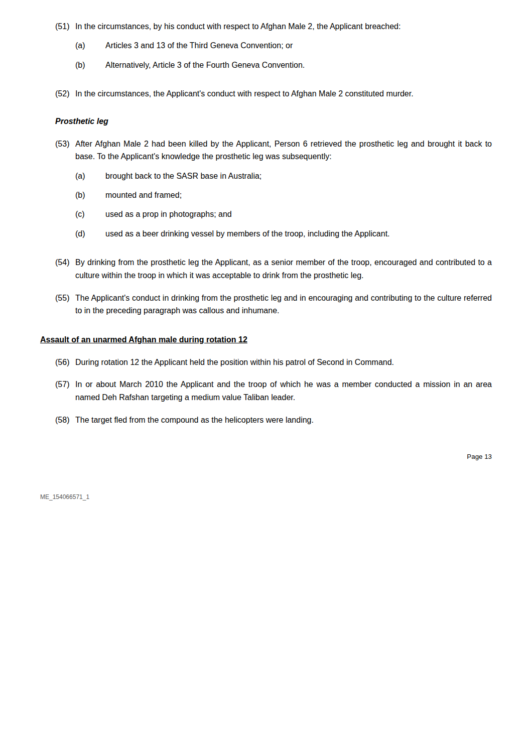(51)
In the circumstances, by his conduct with respect to Afghan Male 2, the Applicant breached:
(a) Articles 3 and 13 of the Third Geneva Convention; or
(b) Alternatively, Article 3 of the Fourth Geneva Convention.
(52)
In the circumstances, the Applicant's conduct with respect to Afghan Male 2 constituted murder.
Prosthetic leg
(53)
After Afghan Male 2 had been killed by the Applicant, Person 6 retrieved the prosthetic leg and brought it back to base. To the Applicant's knowledge the prosthetic leg was subsequently:
(a) brought back to the SASR base in Australia;
(b) mounted and framed;
(c) used as a prop in photographs; and
(d) used as a beer drinking vessel by members of the troop, including the Applicant.
(54)
By drinking from the prosthetic leg the Applicant, as a senior member of the troop, encouraged and contributed to a culture within the troop in which it was acceptable to drink from the prosthetic leg.
(55)
The Applicant's conduct in drinking from the prosthetic leg and in encouraging and contributing to the culture referred to in the preceding paragraph was callous and inhumane.
Assault of an unarmed Afghan male during rotation 12
(56)
During rotation 12 the Applicant held the position within his patrol of Second in Command.
(57)
In or about March 2010 the Applicant and the troop of which he was a member conducted a mission in an area named Deh Rafshan targeting a medium value Taliban leader.
(58)
The target fled from the compound as the helicopters were landing.
Page 13
ME_154066571_1